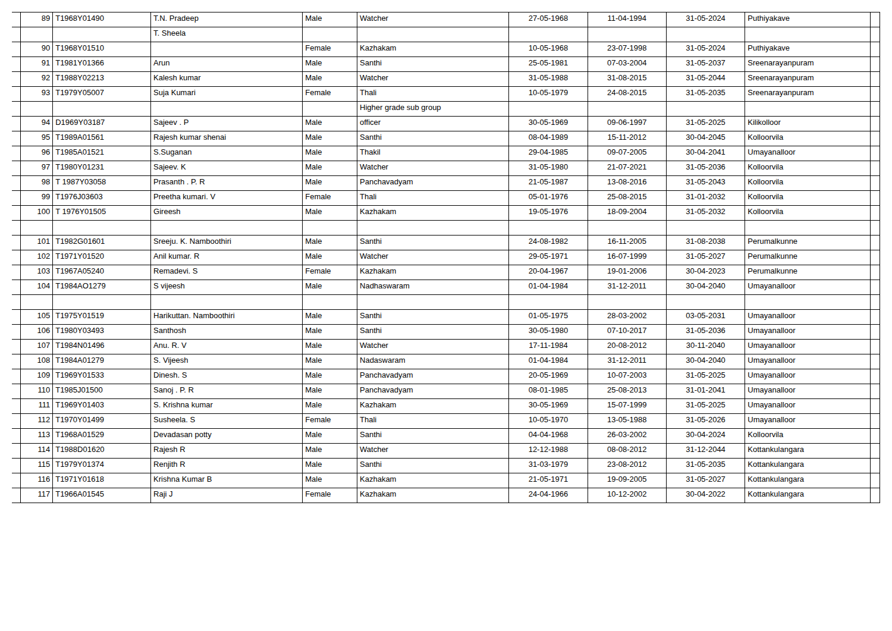| | 89 | T1968Y01490 | T.N. Pradeep | Male | Watcher | 27-05-1968 | 11-04-1994 | 31-05-2024 | Puthiyakave | |
| | | | T. Sheela | | | | | | | |
| | 90 | T1968Y01510 | | Female | Kazhakam | 10-05-1968 | 23-07-1998 | 31-05-2024 | Puthiyakave | |
| | 91 | T1981Y01366 | Arun | Male | Santhi | 25-05-1981 | 07-03-2004 | 31-05-2037 | Sreenarayanpuram | |
| | 92 | T1988Y02213 | Kalesh kumar | Male | Watcher | 31-05-1988 | 31-08-2015 | 31-05-2044 | Sreenarayanpuram | |
| | 93 | T1979Y05007 | Suja Kumari | Female | Thali | 10-05-1979 | 24-08-2015 | 31-05-2035 | Sreenarayanpuram | |
| | | | | | Higher grade sub group | | | | | |
| | 94 | D1969Y03187 | Sajeev . P | Male | officer | 30-05-1969 | 09-06-1997 | 31-05-2025 | Kilikolloor | |
| | 95 | T1989A01561 | Rajesh kumar shenai | Male | Santhi | 08-04-1989 | 15-11-2012 | 30-04-2045 | Kolloorvila | |
| | 96 | T1985A01521 | S.Suganan | Male | Thakil | 29-04-1985 | 09-07-2005 | 30-04-2041 | Umayanalloor | |
| | 97 | T1980Y01231 | Sajeev. K | Male | Watcher | 31-05-1980 | 21-07-2021 | 31-05-2036 | Kolloorvila | |
| | 98 | T 1987Y03058 | Prasanth . P. R | Male | Panchavadyam | 21-05-1987 | 13-08-2016 | 31-05-2043 | Kolloorvila | |
| | 99 | T1976J03603 | Preetha kumari. V | Female | Thali | 05-01-1976 | 25-08-2015 | 31-01-2032 | Kolloorvila | |
| | 100 | T 1976Y01505 | Gireesh | Male | Kazhakam | 19-05-1976 | 18-09-2004 | 31-05-2032 | Kolloorvila | |
| | 101 | T1982G01601 | Sreeju. K. Namboothiri | Male | Santhi | 24-08-1982 | 16-11-2005 | 31-08-2038 | Perumalkunne | |
| | 102 | T1971Y01520 | Anil kumar. R | Male | Watcher | 29-05-1971 | 16-07-1999 | 31-05-2027 | Perumalkunne | |
| | 103 | T1967A05240 | Remadevi. S | Female | Kazhakam | 20-04-1967 | 19-01-2006 | 30-04-2023 | Perumalkunne | |
| | 104 | T1984AO1279 | S vijeesh | Male | Nadhaswaram | 01-04-1984 | 31-12-2011 | 30-04-2040 | Umayanalloor | |
| | 105 | T1975Y01519 | Harikuttan. Namboothiri | Male | Santhi | 01-05-1975 | 28-03-2002 | 03-05-2031 | Umayanalloor | |
| | 106 | T1980Y03493 | Santhosh | Male | Santhi | 30-05-1980 | 07-10-2017 | 31-05-2036 | Umayanalloor | |
| | 107 | T1984N01496 | Anu. R. V | Male | Watcher | 17-11-1984 | 20-08-2012 | 30-11-2040 | Umayanalloor | |
| | 108 | T1984A01279 | S. Vijeesh | Male | Nadaswaram | 01-04-1984 | 31-12-2011 | 30-04-2040 | Umayanalloor | |
| | 109 | T1969Y01533 | Dinesh. S | Male | Panchavadyam | 20-05-1969 | 10-07-2003 | 31-05-2025 | Umayanalloor | |
| | 110 | T1985J01500 | Sanoj . P. R | Male | Panchavadyam | 08-01-1985 | 25-08-2013 | 31-01-2041 | Umayanalloor | |
| | 111 | T1969Y01403 | S. Krishna kumar | Male | Kazhakam | 30-05-1969 | 15-07-1999 | 31-05-2025 | Umayanalloor | |
| | 112 | T1970Y01499 | Susheela. S | Female | Thali | 10-05-1970 | 13-05-1988 | 31-05-2026 | Umayanalloor | |
| | 113 | T1968A01529 | Devadasan potty | Male | Santhi | 04-04-1968 | 26-03-2002 | 30-04-2024 | Kolloorvila | |
| | 114 | T1988D01620 | Rajesh R | Male | Watcher | 12-12-1988 | 08-08-2012 | 31-12-2044 | Kottankulangara | |
| | 115 | T1979Y01374 | Renjith R | Male | Santhi | 31-03-1979 | 23-08-2012 | 31-05-2035 | Kottankulangara | |
| | 116 | T1971Y01618 | Krishna Kumar B | Male | Kazhakam | 21-05-1971 | 19-09-2005 | 31-05-2027 | Kottankulangara | |
| | 117 | T1966A01545 | Raji J | Female | Kazhakam | 24-04-1966 | 10-12-2002 | 30-04-2022 | Kottankulangara | |